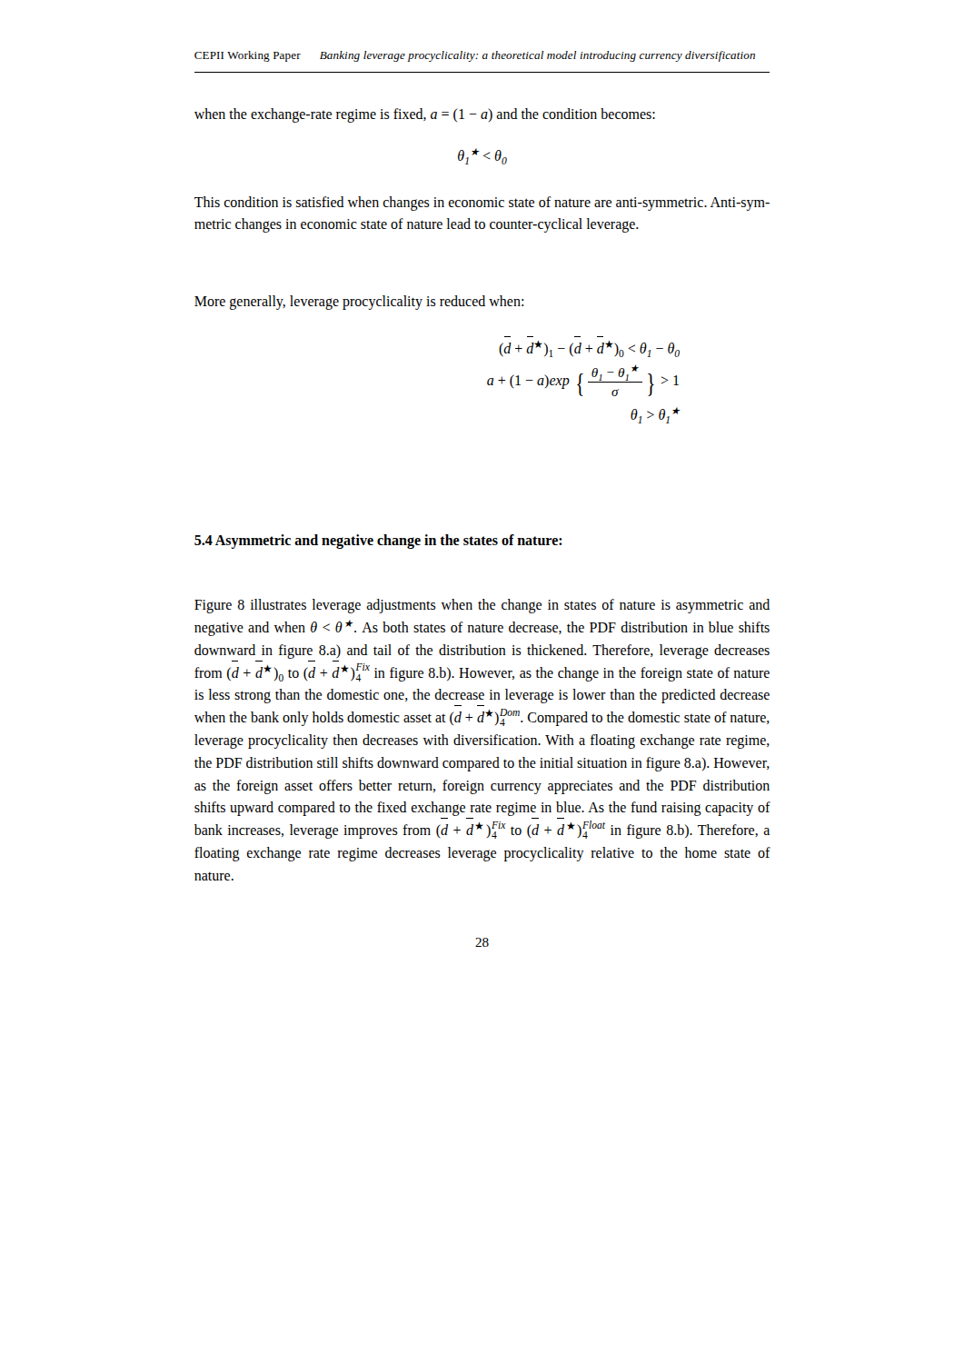CEPII Working Paper Banking leverage procyclicality: a theoretical model introducing currency diversification
when the exchange-rate regime is fixed, a = (1 − a) and the condition becomes:
θ1★ < θ0
This condition is satisfied when changes in economic state of nature are anti-symmetric. Anti-symmetric changes in economic state of nature lead to counter-cyclical leverage.
More generally, leverage procyclicality is reduced when:
(d + d★)1 − (d + d★)0 < θ1 − θ0
a + (1 − a)exp {θ1 − θ1★σ} > 1
θ1 > θ1★
5.4 Asymmetric and negative change in the states of nature:
Figure 8 illustrates leverage adjustments when the change in states of nature is asymmetric and negative and when θ < θ★. As both states of nature decrease, the PDF distribution in blue shifts downward in figure 8.a) and tail of the distribution is thickened. Therefore, leverage decreases from (d + d★)0 to (d + d★)Fix 4 in figure 8.b). However, as the change in the foreign state of nature is less strong than the domestic one, the decrease in leverage is lower than the predicted decrease when the bank only holds domestic asset at (d + d★)Dom 4. Compared to the domestic state of nature, leverage procyclicality then decreases with diversification. With a floating exchange rate regime, the PDF distribution still shifts downward compared to the initial situation in figure 8.a). However, as the foreign asset offers better return, foreign currency appreciates and the PDF distribution shifts upward compared to the fixed exchange rate regime in blue. As the fund raising capacity of bank increases, leverage improves from (d + d★)Fix 4 to (d + d★)Float 4 in figure 8.b). Therefore, a floating exchange rate regime decreases leverage procyclicality relative to the home state of nature.
28